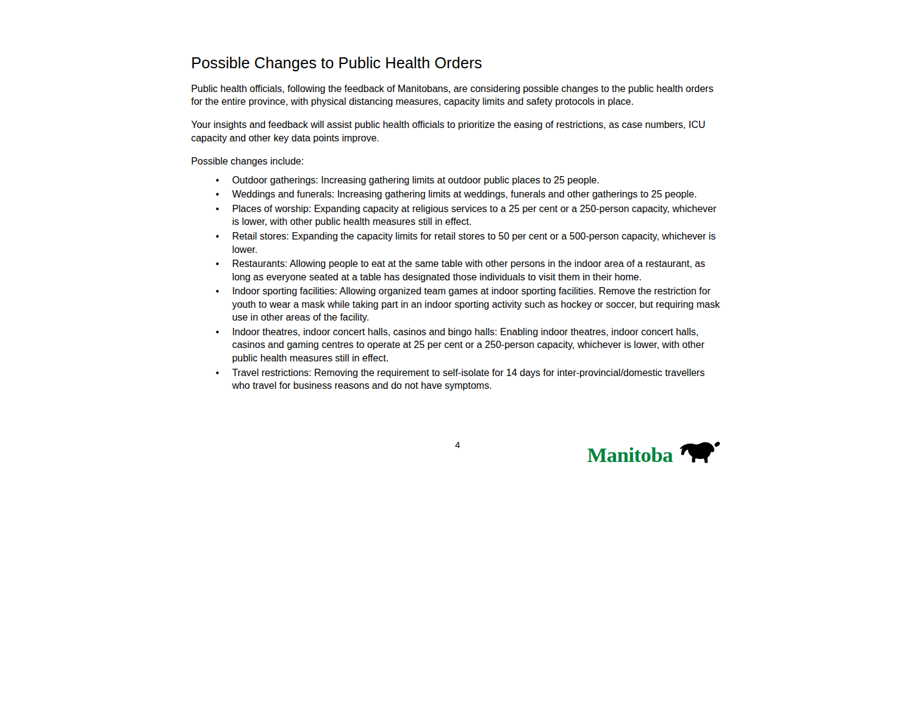Possible Changes to Public Health Orders
Public health officials, following the feedback of Manitobans, are considering possible changes to the public health orders for the entire province, with physical distancing measures, capacity limits and safety protocols in place.
Your insights and feedback will assist public health officials to prioritize the easing of restrictions, as case numbers, ICU capacity and other key data points improve.
Possible changes include:
Outdoor gatherings: Increasing gathering limits at outdoor public places to 25 people.
Weddings and funerals: Increasing gathering limits at weddings, funerals and other gatherings to 25 people.
Places of worship: Expanding capacity at religious services to a 25 per cent or a 250-person capacity, whichever is lower, with other public health measures still in effect.
Retail stores: Expanding the capacity limits for retail stores to 50 per cent or a 500-person capacity, whichever is lower.
Restaurants: Allowing people to eat at the same table with other persons in the indoor area of a restaurant, as long as everyone seated at a table has designated those individuals to visit them in their home.
Indoor sporting facilities: Allowing organized team games at indoor sporting facilities. Remove the restriction for youth to wear a mask while taking part in an indoor sporting activity such as hockey or soccer, but requiring mask use in other areas of the facility.
Indoor theatres, indoor concert halls, casinos and bingo halls: Enabling indoor theatres, indoor concert halls, casinos and gaming centres to operate at 25 per cent or a 250-person capacity, whichever is lower, with other public health measures still in effect.
Travel restrictions: Removing the requirement to self-isolate for 14 days for inter-provincial/domestic travellers who travel for business reasons and do not have symptoms.
4
Manitoba